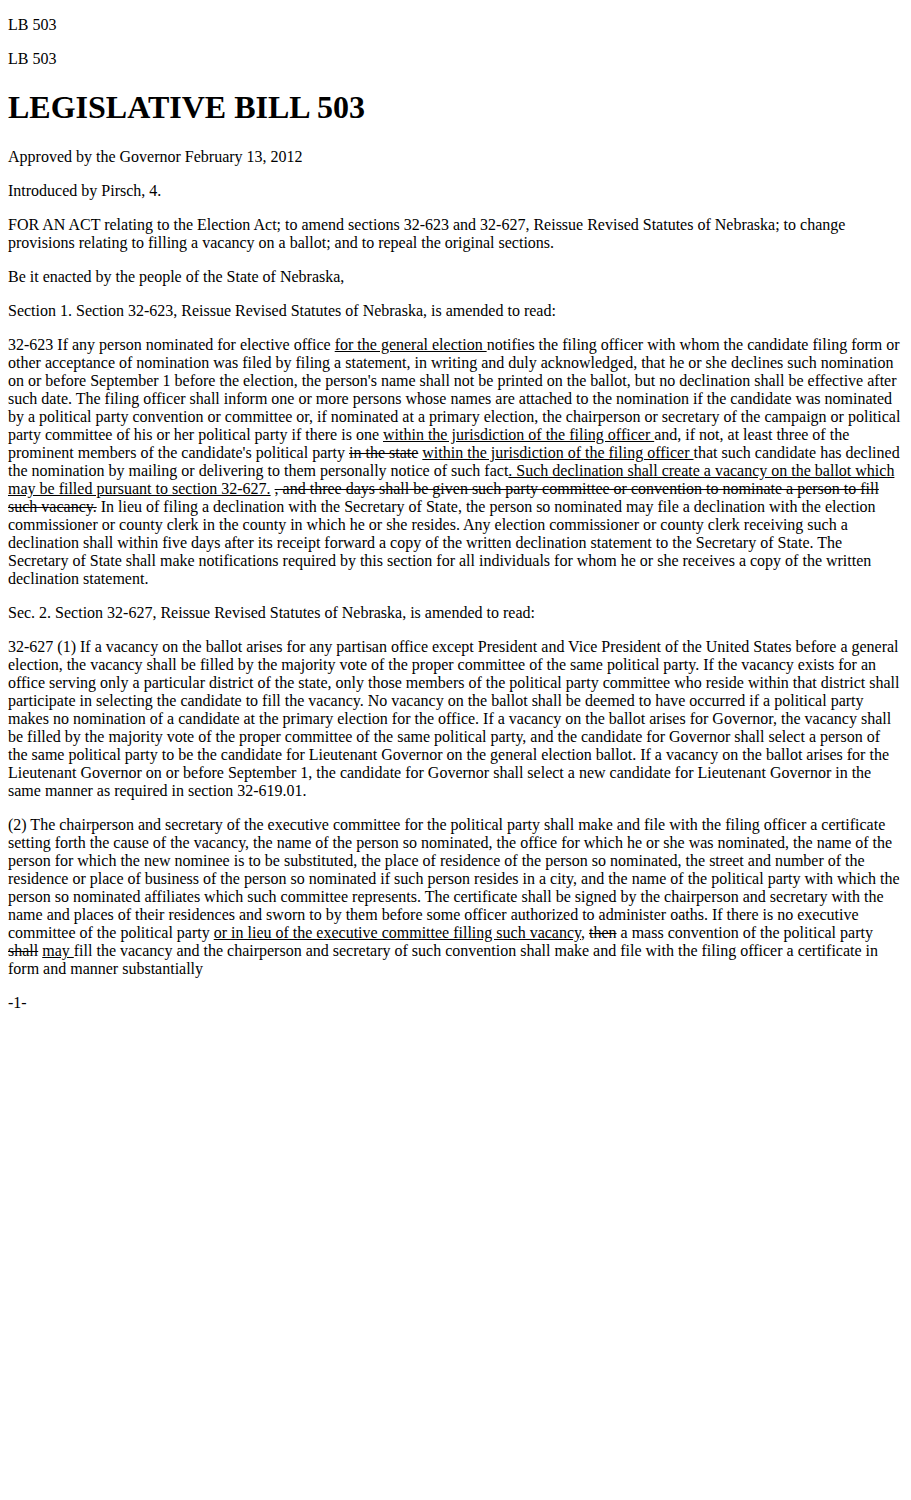LB 503
LB 503
LEGISLATIVE BILL 503
Approved by the Governor February 13, 2012
Introduced by Pirsch, 4.
FOR AN ACT relating to the Election Act; to amend sections 32-623 and 32-627, Reissue Revised Statutes of Nebraska; to change provisions relating to filling a vacancy on a ballot; and to repeal the original sections.
Be it enacted by the people of the State of Nebraska,
Section 1. Section 32-623, Reissue Revised Statutes of Nebraska, is amended to read:
32-623 If any person nominated for elective office for the general election notifies the filing officer with whom the candidate filing form or other acceptance of nomination was filed by filing a statement, in writing and duly acknowledged, that he or she declines such nomination on or before September 1 before the election, the person's name shall not be printed on the ballot, but no declination shall be effective after such date. The filing officer shall inform one or more persons whose names are attached to the nomination if the candidate was nominated by a political party convention or committee or, if nominated at a primary election, the chairperson or secretary of the campaign or political party committee of his or her political party if there is one within the jurisdiction of the filing officer and, if not, at least three of the prominent members of the candidate's political party in the state within the jurisdiction of the filing officer that such candidate has declined the nomination by mailing or delivering to them personally notice of such fact. Such declination shall create a vacancy on the ballot which may be filled pursuant to section 32-627. , and three days shall be given such party committee or convention to nominate a person to fill such vacancy. In lieu of filing a declination with the Secretary of State, the person so nominated may file a declination with the election commissioner or county clerk in the county in which he or she resides. Any election commissioner or county clerk receiving such a declination shall within five days after its receipt forward a copy of the written declination statement to the Secretary of State. The Secretary of State shall make notifications required by this section for all individuals for whom he or she receives a copy of the written declination statement.
Sec. 2. Section 32-627, Reissue Revised Statutes of Nebraska, is amended to read:
32-627 (1) If a vacancy on the ballot arises for any partisan office except President and Vice President of the United States before a general election, the vacancy shall be filled by the majority vote of the proper committee of the same political party. If the vacancy exists for an office serving only a particular district of the state, only those members of the political party committee who reside within that district shall participate in selecting the candidate to fill the vacancy. No vacancy on the ballot shall be deemed to have occurred if a political party makes no nomination of a candidate at the primary election for the office. If a vacancy on the ballot arises for Governor, the vacancy shall be filled by the majority vote of the proper committee of the same political party, and the candidate for Governor shall select a person of the same political party to be the candidate for Lieutenant Governor on the general election ballot. If a vacancy on the ballot arises for the Lieutenant Governor on or before September 1, the candidate for Governor shall select a new candidate for Lieutenant Governor in the same manner as required in section 32-619.01.
(2) The chairperson and secretary of the executive committee for the political party shall make and file with the filing officer a certificate setting forth the cause of the vacancy, the name of the person so nominated, the office for which he or she was nominated, the name of the person for which the new nominee is to be substituted, the place of residence of the person so nominated, the street and number of the residence or place of business of the person so nominated if such person resides in a city, and the name of the political party with which the person so nominated affiliates which such committee represents. The certificate shall be signed by the chairperson and secretary with the name and places of their residences and sworn to by them before some officer authorized to administer oaths. If there is no executive committee of the political party or in lieu of the executive committee filling such vacancy, then a mass convention of the political party shall may fill the vacancy and the chairperson and secretary of such convention shall make and file with the filing officer a certificate in form and manner substantially
-1-